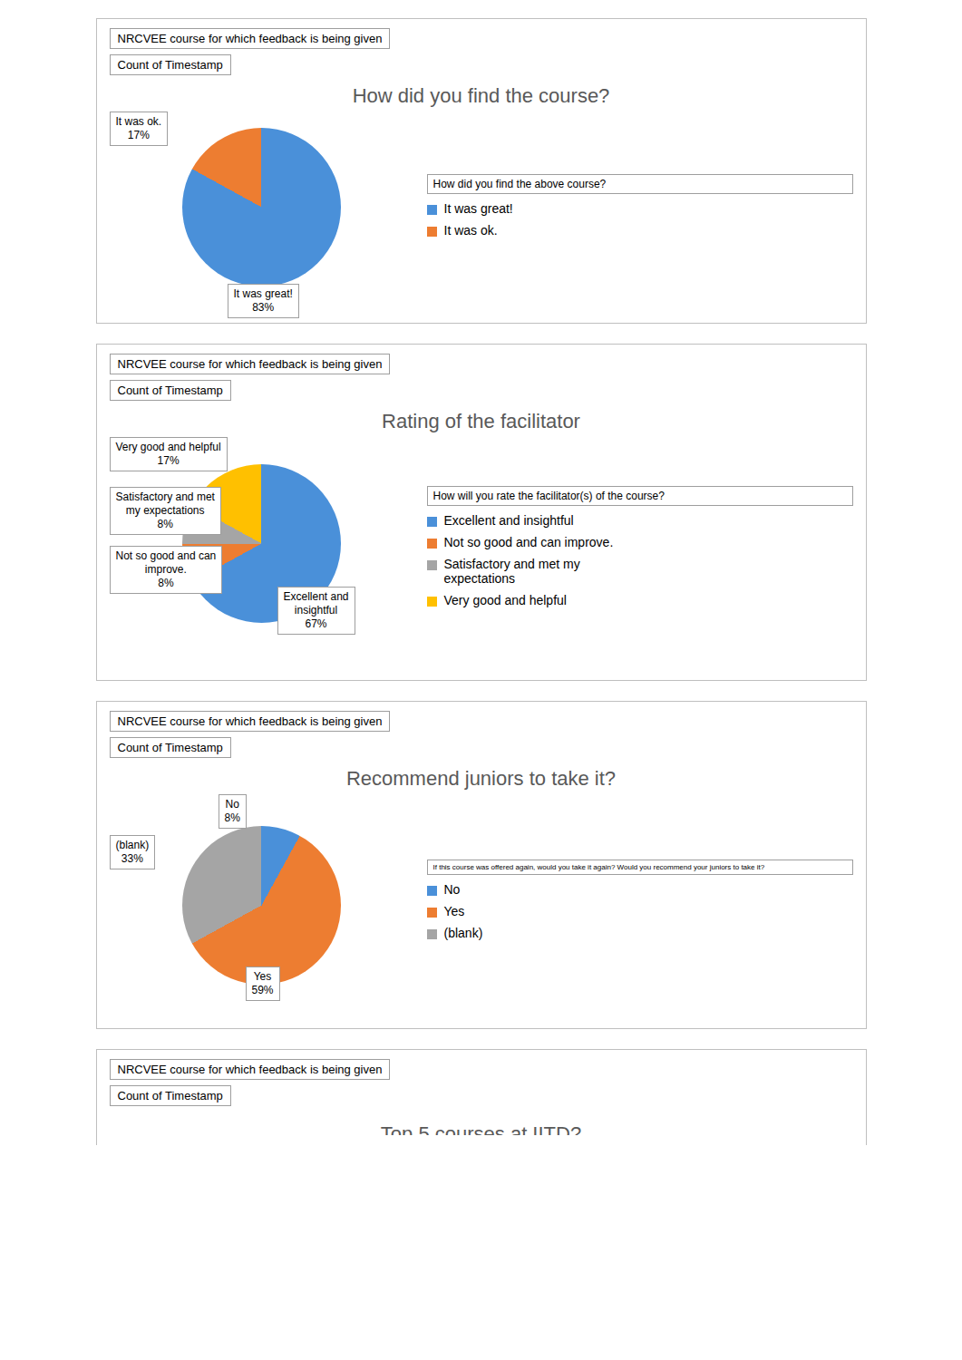NRCVEE course for which feedback is being given
Count of Timestamp
How did you find the course?
It was ok.
17%
It was great!
83%
How did you find the above course?
It was great!
It was ok.
NRCVEE course for which feedback is being given
Count of Timestamp
Rating of the facilitator
Very good and helpful
17%
Satisfactory and met
my expectations
8%
Not so good and can
improve.
8%
Excellent and
insightful
67%
How will you rate the facilitator(s) of the course?
Excellent and insightful
Not so good and can improve.
Satisfactory and met my
expectations
Very good and helpful
NRCVEE course for which feedback is being given
Count of Timestamp
Recommend juniors to take it?
No
8%
(blank)
33%
Yes
59%
If this course was offered again, would you take it again? Would you recommend your juniors to take it?
No
Yes
(blank)
NRCVEE course for which feedback is being given
Count of Timestamp
Top 5 courses at IITD?